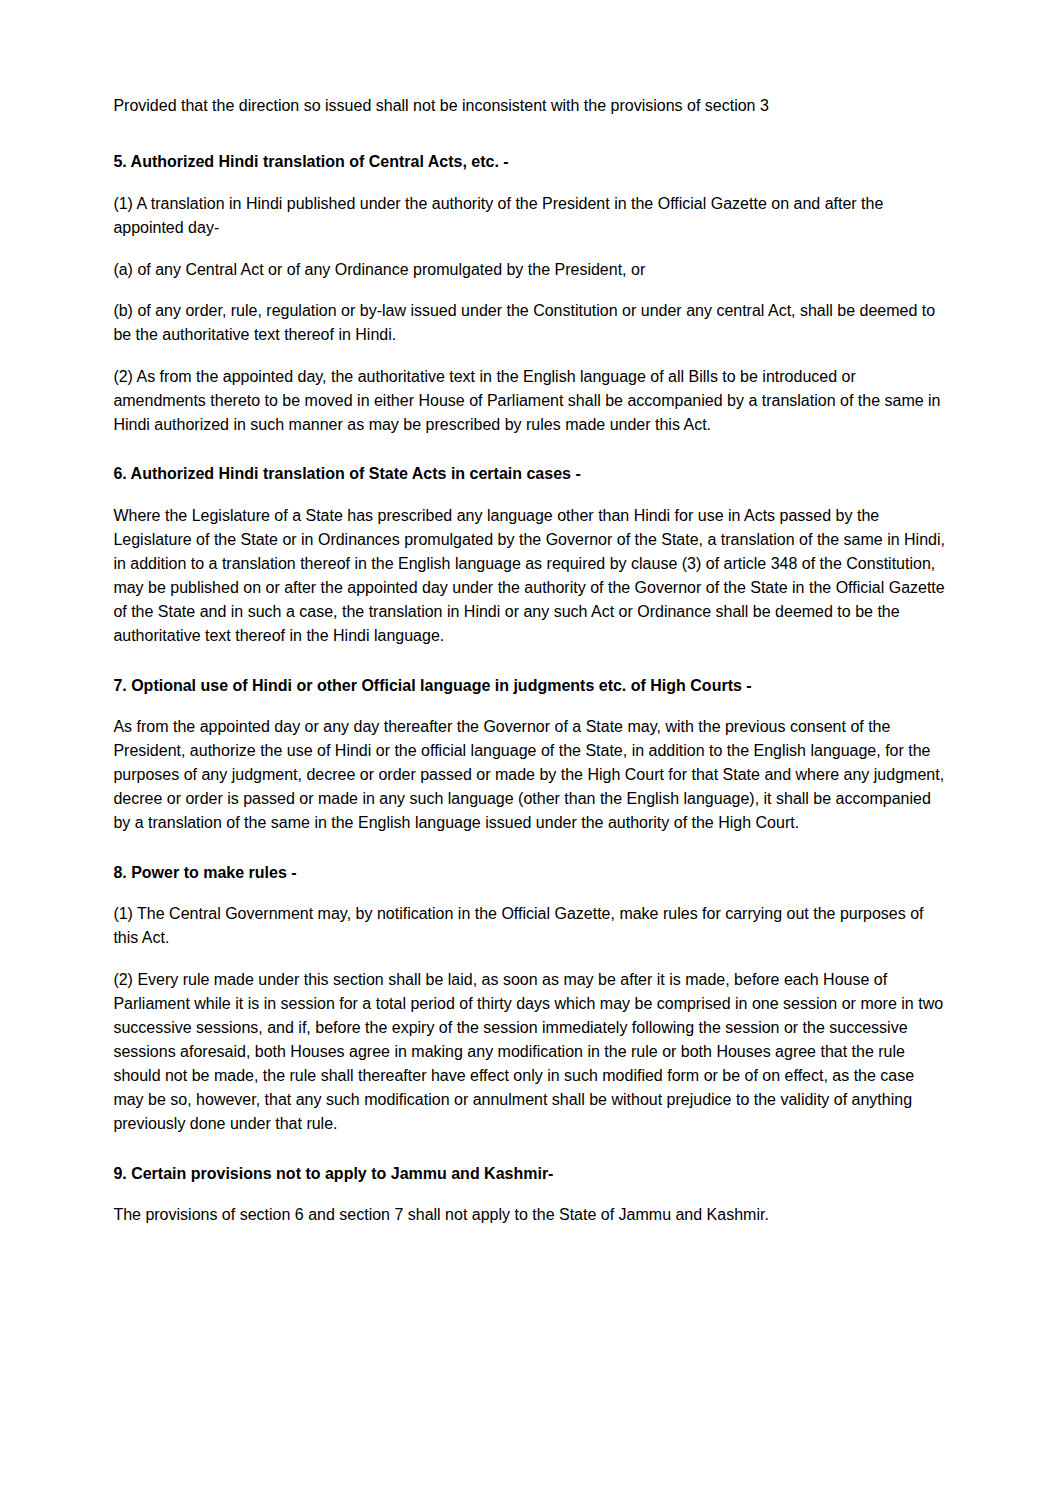Provided that the direction so issued shall not be inconsistent with the provisions of section 3
5. Authorized Hindi translation of Central Acts, etc. -
(1) A translation in Hindi published under the authority of the President in the Official Gazette on and after the appointed day-
(a) of any Central Act or of any Ordinance promulgated by the President, or
(b) of any order, rule, regulation or by-law issued under the Constitution or under any central Act, shall be deemed to be the authoritative text thereof in Hindi.
(2) As from the appointed day, the authoritative text in the English language of all Bills to be introduced or amendments thereto to be moved in either House of Parliament shall be accompanied by a translation of the same in Hindi authorized in such manner as may be prescribed by rules made under this Act.
6. Authorized Hindi translation of State Acts in certain cases -
Where the Legislature of a State has prescribed any language other than Hindi for use in Acts passed by the Legislature of the State or in Ordinances promulgated by the Governor of the State, a translation of the same in Hindi, in addition to a translation thereof in the English language as required by clause (3) of article 348 of the Constitution, may be published on or after the appointed day under the authority of the Governor of the State in the Official Gazette of the State and in such a case, the translation in Hindi or any such Act or Ordinance shall be deemed to be the authoritative text thereof in the Hindi language.
7. Optional use of Hindi or other Official language in judgments etc. of High Courts -
As from the appointed day or any day thereafter the Governor of a State may, with the previous consent of the President, authorize the use of Hindi or the official language of the State, in addition to the English language, for the purposes of any judgment, decree or order passed or made by the High Court for that State and where any judgment, decree or order is passed or made in any such language (other than the English language), it shall be accompanied by a translation of the same in the English language issued under the authority of the High Court.
8. Power to make rules -
(1) The Central Government may, by notification in the Official Gazette, make rules for carrying out the purposes of this Act.
(2) Every rule made under this section shall be laid, as soon as may be after it is made, before each House of Parliament while it is in session for a total period of thirty days which may be comprised in one session or more in two successive sessions, and if, before the expiry of the session immediately following the session or the successive sessions aforesaid, both Houses agree in making any modification in the rule or both Houses agree that the rule should not be made, the rule shall thereafter have effect only in such modified form or be of on effect, as the case may be so, however, that any such modification or annulment shall be without prejudice to the validity of anything previously done under that rule.
9. Certain provisions not to apply to Jammu and Kashmir-
The provisions of section 6 and section 7 shall not apply to the State of Jammu and Kashmir.